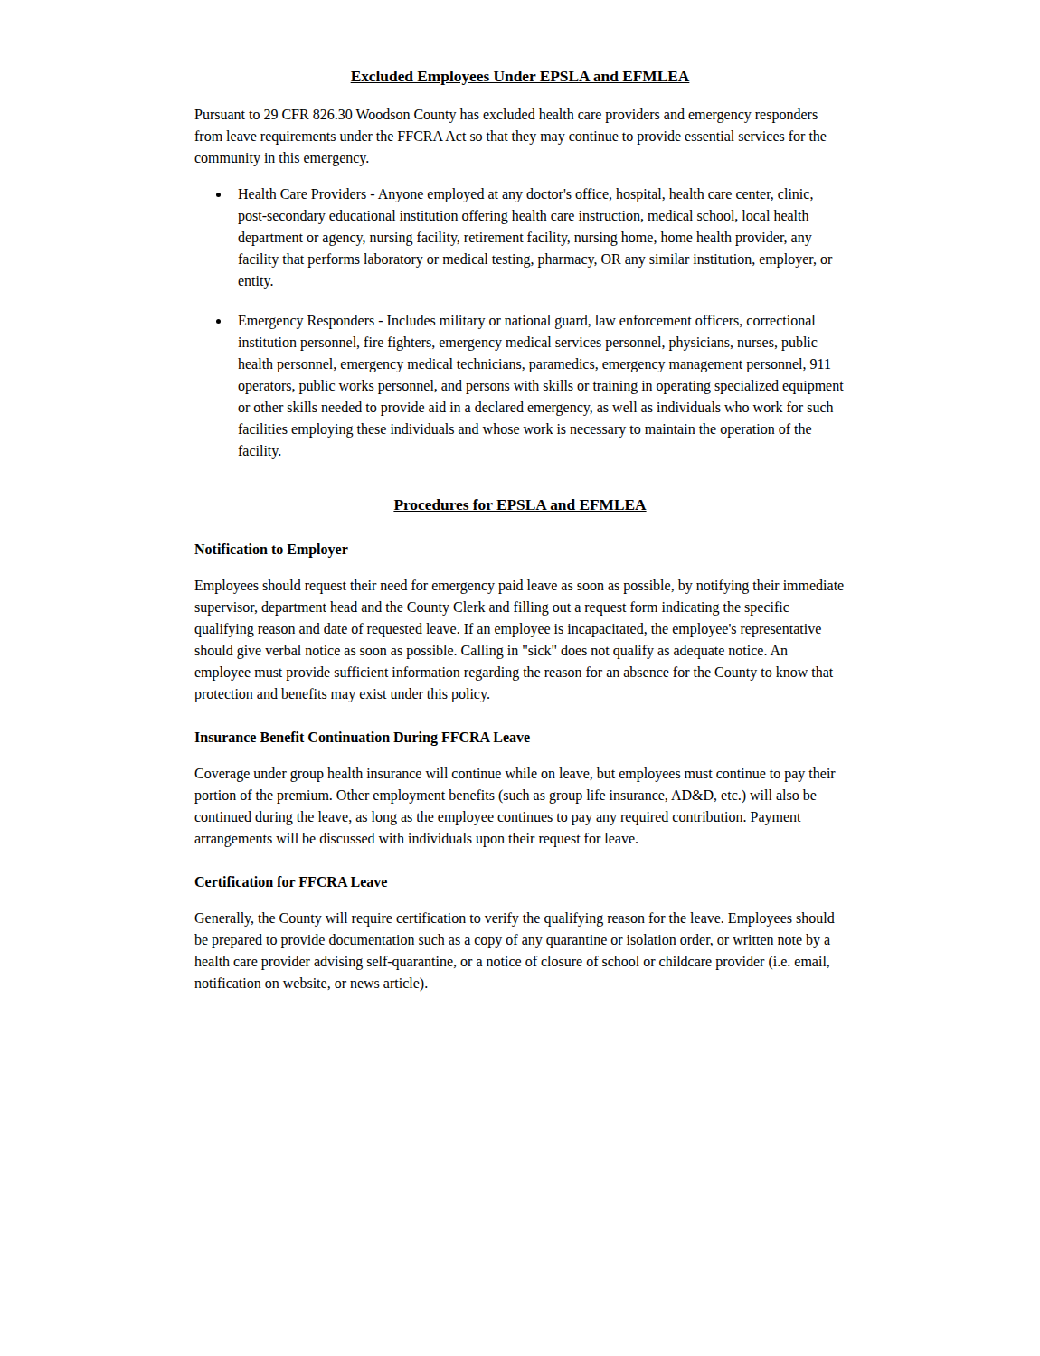Excluded Employees Under EPSLA and EFMLEA
Pursuant to 29 CFR 826.30 Woodson County has excluded health care providers and emergency responders from leave requirements under the FFCRA Act so that they may continue to provide essential services for the community in this emergency.
Health Care Providers - Anyone employed at any doctor's office, hospital, health care center, clinic, post-secondary educational institution offering health care instruction, medical school, local health department or agency, nursing facility, retirement facility, nursing home, home health provider, any facility that performs laboratory or medical testing, pharmacy, OR any similar institution, employer, or entity.
Emergency Responders - Includes military or national guard, law enforcement officers, correctional institution personnel, fire fighters, emergency medical services personnel, physicians, nurses, public health personnel, emergency medical technicians, paramedics, emergency management personnel, 911 operators, public works personnel, and persons with skills or training in operating specialized equipment or other skills needed to provide aid in a declared emergency, as well as individuals who work for such facilities employing these individuals and whose work is necessary to maintain the operation of the facility.
Procedures for EPSLA and EFMLEA
Notification to Employer
Employees should request their need for emergency paid leave as soon as possible, by notifying their immediate supervisor, department head and the County Clerk and filling out a request form indicating the specific qualifying reason and date of requested leave. If an employee is incapacitated, the employee's representative should give verbal notice as soon as possible. Calling in "sick" does not qualify as adequate notice. An employee must provide sufficient information regarding the reason for an absence for the County to know that protection and benefits may exist under this policy.
Insurance Benefit Continuation During FFCRA Leave
Coverage under group health insurance will continue while on leave, but employees must continue to pay their portion of the premium. Other employment benefits (such as group life insurance, AD&D, etc.) will also be continued during the leave, as long as the employee continues to pay any required contribution. Payment arrangements will be discussed with individuals upon their request for leave.
Certification for FFCRA Leave
Generally, the County will require certification to verify the qualifying reason for the leave. Employees should be prepared to provide documentation such as a copy of any quarantine or isolation order, or written note by a health care provider advising self-quarantine, or a notice of closure of school or childcare provider (i.e. email, notification on website, or news article).